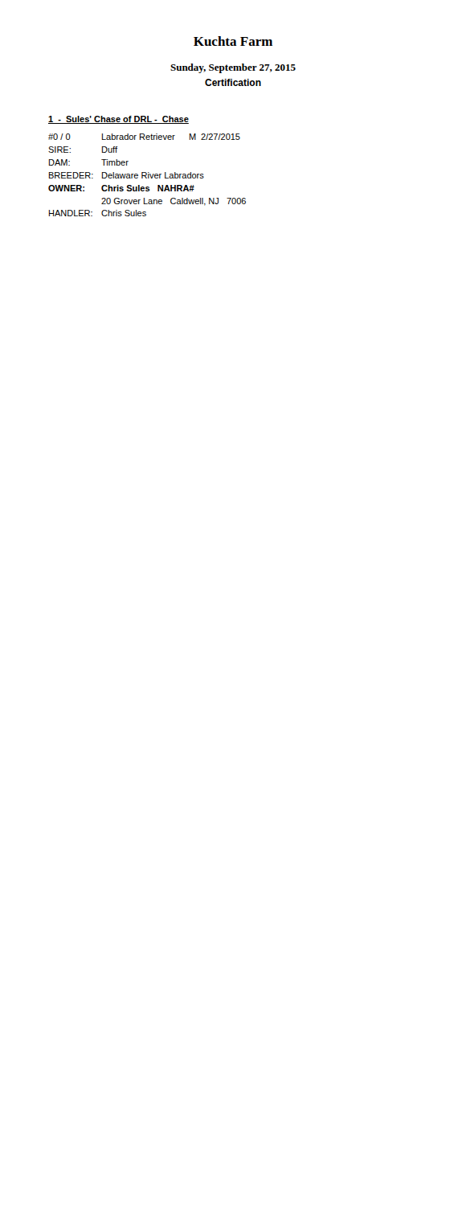Kuchta Farm
Sunday, September 27, 2015
Certification
1 - Sules' Chase of DRL - Chase
| #0 / 0 | Labrador Retriever | M | 2/27/2015 |
| SIRE: | Duff |
| DAM: | Timber |
| BREEDER: | Delaware River Labradors |
| OWNER: | Chris Sules NAHRA# |
| | 20 Grover Lane Caldwell, NJ 7006 |
| HANDLER: | Chris Sules |